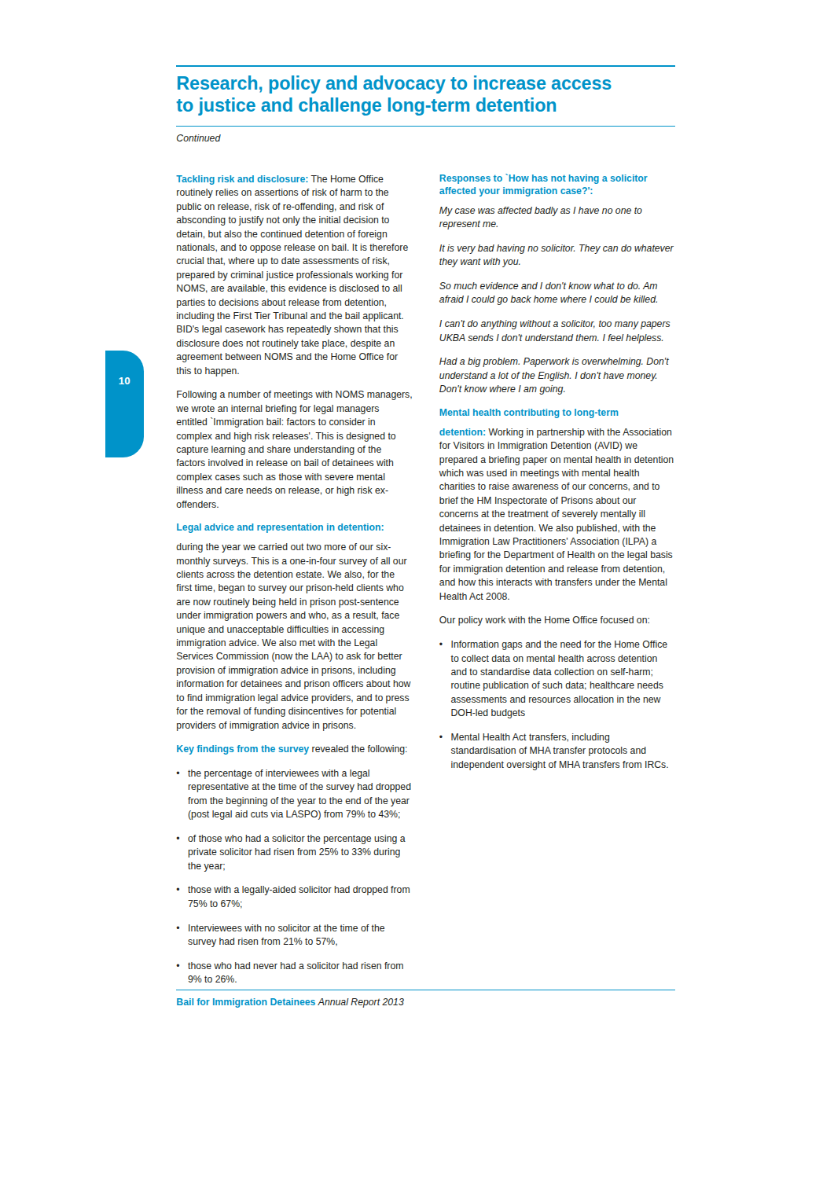Research, policy and advocacy to increase access
to justice and challenge long-term detention
Continued
10
Tackling risk and disclosure: The Home Office routinely relies on assertions of risk of harm to the public on release, risk of re-offending, and risk of absconding to justify not only the initial decision to detain, but also the continued detention of foreign nationals, and to oppose release on bail. It is therefore crucial that, where up to date assessments of risk, prepared by criminal justice professionals working for NOMS, are available, this evidence is disclosed to all parties to decisions about release from detention, including the First Tier Tribunal and the bail applicant. BID's legal casework has repeatedly shown that this disclosure does not routinely take place, despite an agreement between NOMS and the Home Office for this to happen.
Following a number of meetings with NOMS managers, we wrote an internal briefing for legal managers entitled `Immigration bail: factors to consider in complex and high risk releases'. This is designed to capture learning and share understanding of the factors involved in release on bail of detainees with complex cases such as those with severe mental illness and care needs on release, or high risk ex-offenders.
Legal advice and representation in detention:
during the year we carried out two more of our six-monthly surveys. This is a one-in-four survey of all our clients across the detention estate. We also, for the first time, began to survey our prison-held clients who are now routinely being held in prison post-sentence under immigration powers and who, as a result, face unique and unacceptable difficulties in accessing immigration advice. We also met with the Legal Services Commission (now the LAA) to ask for better provision of immigration advice in prisons, including information for detainees and prison officers about how to find immigration legal advice providers, and to press for the removal of funding disincentives for potential providers of immigration advice in prisons.
Key findings from the survey revealed the following:
the percentage of interviewees with a legal representative at the time of the survey had dropped from the beginning of the year to the end of the year (post legal aid cuts via LASPO) from 79% to 43%;
of those who had a solicitor the percentage using a private solicitor had risen from 25% to 33% during the year;
those with a legally-aided solicitor had dropped from 75% to 67%;
Interviewees with no solicitor at the time of the survey had risen from 21% to 57%,
those who had never had a solicitor had risen from 9% to 26%.
Responses to `How has not having a solicitor affected your immigration case?':
My case was affected badly as I have no one to represent me.
It is very bad having no solicitor. They can do whatever they want with you.
So much evidence and I don't know what to do. Am afraid I could go back home where I could be killed.
I can't do anything without a solicitor, too many papers UKBA sends I don't understand them. I feel helpless.
Had a big problem. Paperwork is overwhelming. Don't understand a lot of the English. I don't have money. Don't know where I am going.
Mental health contributing to long-term
detention: Working in partnership with the Association for Visitors in Immigration Detention (AVID) we prepared a briefing paper on mental health in detention which was used in meetings with mental health charities to raise awareness of our concerns, and to brief the HM Inspectorate of Prisons about our concerns at the treatment of severely mentally ill detainees in detention. We also published, with the Immigration Law Practitioners' Association (ILPA) a briefing for the Department of Health on the legal basis for immigration detention and release from detention, and how this interacts with transfers under the Mental Health Act 2008.
Our policy work with the Home Office focused on:
Information gaps and the need for the Home Office to collect data on mental health across detention and to standardise data collection on self-harm; routine publication of such data; healthcare needs assessments and resources allocation in the new DOH-led budgets
Mental Health Act transfers, including standardisation of MHA transfer protocols and independent oversight of MHA transfers from IRCs.
Bail for Immigration Detainees Annual Report 2013